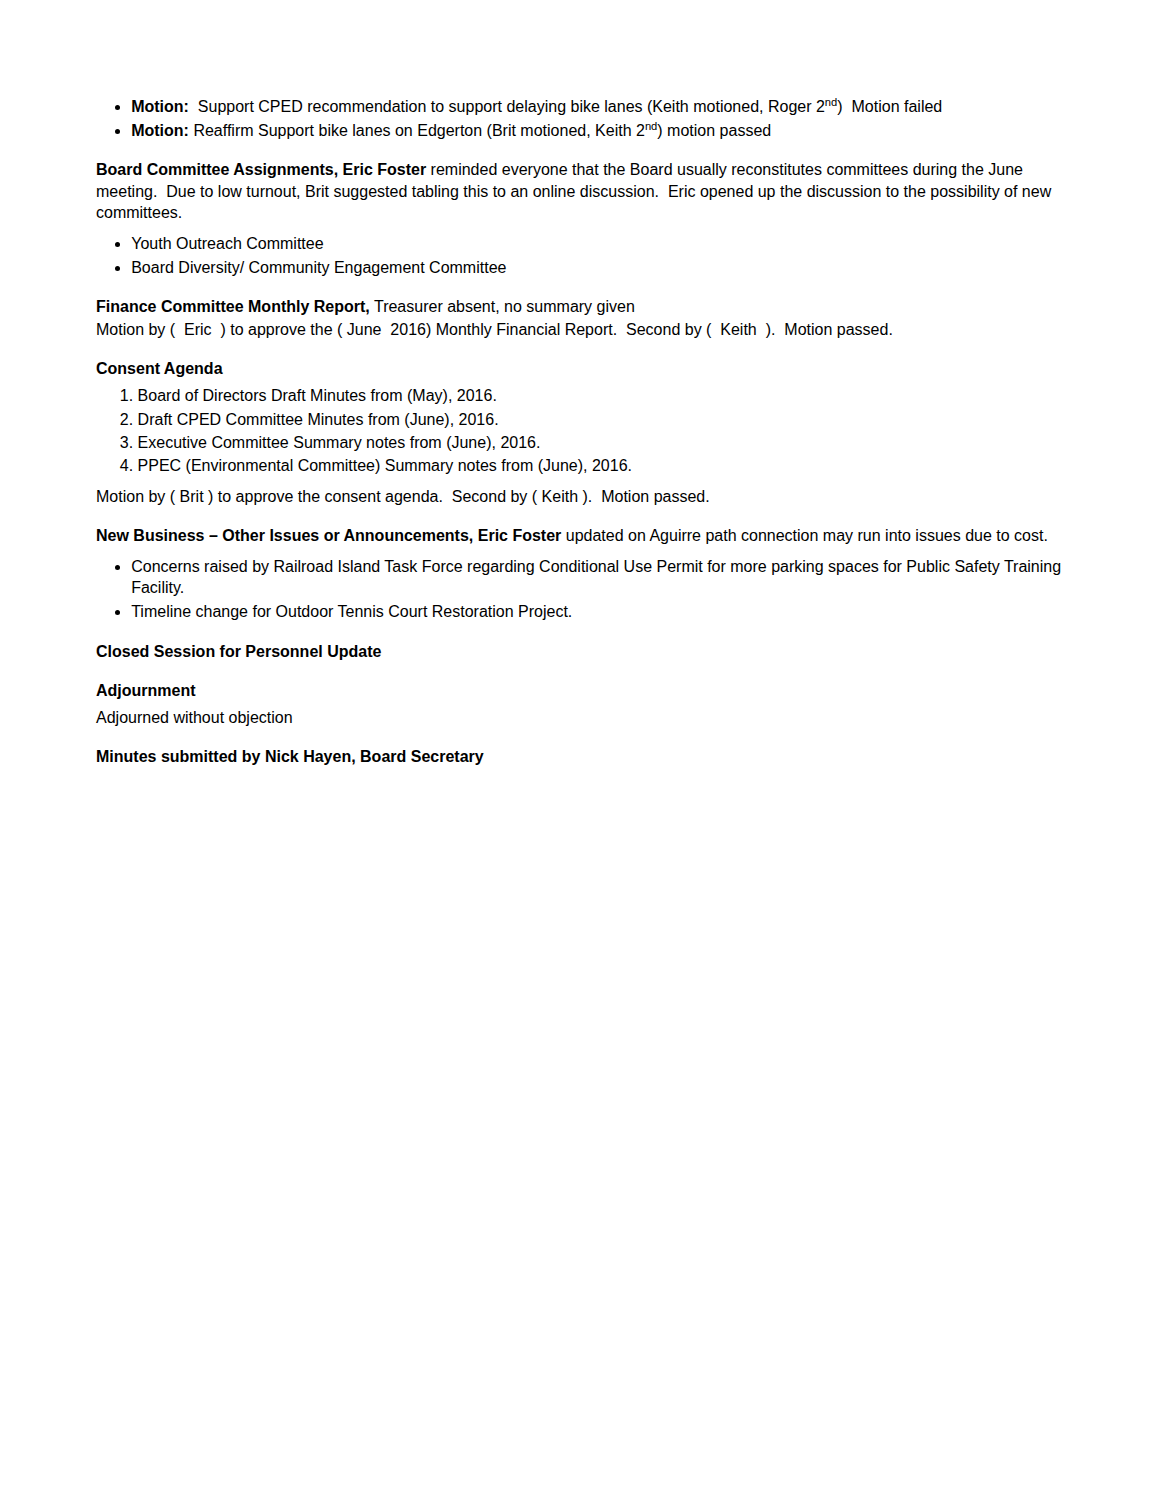Motion: Support CPED recommendation to support delaying bike lanes (Keith motioned, Roger 2nd) Motion failed
Motion: Reaffirm Support bike lanes on Edgerton (Brit motioned, Keith 2nd) motion passed
Board Committee Assignments, Eric Foster reminded everyone that the Board usually reconstitutes committees during the June meeting. Due to low turnout, Brit suggested tabling this to an online discussion. Eric opened up the discussion to the possibility of new committees.
Youth Outreach Committee
Board Diversity/ Community Engagement Committee
Finance Committee Monthly Report, Treasurer absent, no summary given
Motion by ( Eric ) to approve the ( June 2016) Monthly Financial Report. Second by ( Keith ). Motion passed.
Consent Agenda
Board of Directors Draft Minutes from (May), 2016.
Draft CPED Committee Minutes from (June), 2016.
Executive Committee Summary notes from (June), 2016.
PPEC (Environmental Committee) Summary notes from (June), 2016.
Motion by ( Brit ) to approve the consent agenda. Second by ( Keith ). Motion passed.
New Business – Other Issues or Announcements, Eric Foster updated on Aguirre path connection may run into issues due to cost.
Concerns raised by Railroad Island Task Force regarding Conditional Use Permit for more parking spaces for Public Safety Training Facility.
Timeline change for Outdoor Tennis Court Restoration Project.
Closed Session for Personnel Update
Adjournment
Adjourned without objection
Minutes submitted by Nick Hayen, Board Secretary